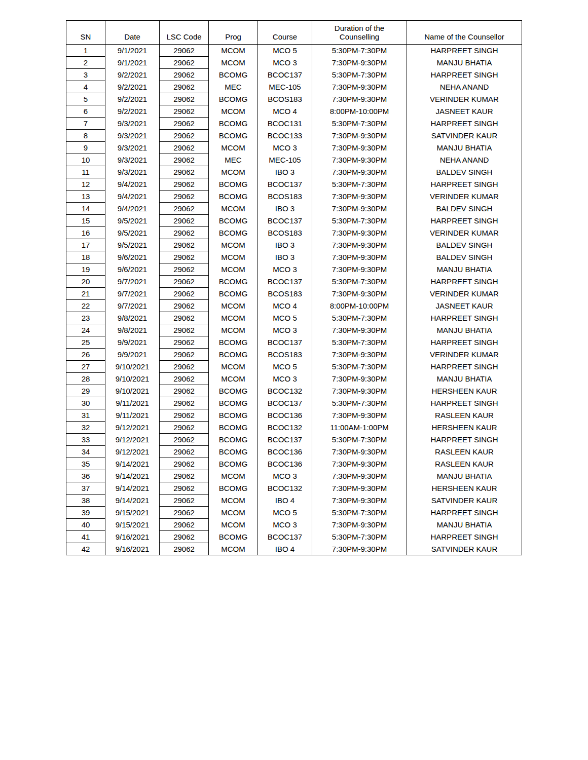| SN | Date | LSC Code | Prog | Course | Duration of the Counselling | Name of the Counsellor |
| --- | --- | --- | --- | --- | --- | --- |
| 1 | 9/1/2021 | 29062 | MCOM | MCO 5 | 5:30PM-7:30PM | HARPREET SINGH |
| 2 | 9/1/2021 | 29062 | MCOM | MCO 3 | 7:30PM-9:30PM | MANJU BHATIA |
| 3 | 9/2/2021 | 29062 | BCOMG | BCOC137 | 5:30PM-7:30PM | HARPREET SINGH |
| 4 | 9/2/2021 | 29062 | MEC | MEC-105 | 7:30PM-9:30PM | NEHA ANAND |
| 5 | 9/2/2021 | 29062 | BCOMG | BCOS183 | 7:30PM-9:30PM | VERINDER KUMAR |
| 6 | 9/2/2021 | 29062 | MCOM | MCO 4 | 8:00PM-10:00PM | JASNEET KAUR |
| 7 | 9/3/2021 | 29062 | BCOMG | BCOC131 | 5:30PM-7:30PM | HARPREET SINGH |
| 8 | 9/3/2021 | 29062 | BCOMG | BCOC133 | 7:30PM-9:30PM | SATVINDER KAUR |
| 9 | 9/3/2021 | 29062 | MCOM | MCO 3 | 7:30PM-9:30PM | MANJU BHATIA |
| 10 | 9/3/2021 | 29062 | MEC | MEC-105 | 7:30PM-9:30PM | NEHA ANAND |
| 11 | 9/3/2021 | 29062 | MCOM | IBO 3 | 7:30PM-9:30PM | BALDEV SINGH |
| 12 | 9/4/2021 | 29062 | BCOMG | BCOC137 | 5:30PM-7:30PM | HARPREET SINGH |
| 13 | 9/4/2021 | 29062 | BCOMG | BCOS183 | 7:30PM-9:30PM | VERINDER KUMAR |
| 14 | 9/4/2021 | 29062 | MCOM | IBO 3 | 7:30PM-9:30PM | BALDEV SINGH |
| 15 | 9/5/2021 | 29062 | BCOMG | BCOC137 | 5:30PM-7:30PM | HARPREET SINGH |
| 16 | 9/5/2021 | 29062 | BCOMG | BCOS183 | 7:30PM-9:30PM | VERINDER KUMAR |
| 17 | 9/5/2021 | 29062 | MCOM | IBO 3 | 7:30PM-9:30PM | BALDEV SINGH |
| 18 | 9/6/2021 | 29062 | MCOM | IBO 3 | 7:30PM-9:30PM | BALDEV SINGH |
| 19 | 9/6/2021 | 29062 | MCOM | MCO 3 | 7:30PM-9:30PM | MANJU BHATIA |
| 20 | 9/7/2021 | 29062 | BCOMG | BCOC137 | 5:30PM-7:30PM | HARPREET SINGH |
| 21 | 9/7/2021 | 29062 | BCOMG | BCOS183 | 7:30PM-9:30PM | VERINDER KUMAR |
| 22 | 9/7/2021 | 29062 | MCOM | MCO 4 | 8:00PM-10:00PM | JASNEET KAUR |
| 23 | 9/8/2021 | 29062 | MCOM | MCO 5 | 5:30PM-7:30PM | HARPREET SINGH |
| 24 | 9/8/2021 | 29062 | MCOM | MCO 3 | 7:30PM-9:30PM | MANJU BHATIA |
| 25 | 9/9/2021 | 29062 | BCOMG | BCOC137 | 5:30PM-7:30PM | HARPREET SINGH |
| 26 | 9/9/2021 | 29062 | BCOMG | BCOS183 | 7:30PM-9:30PM | VERINDER KUMAR |
| 27 | 9/10/2021 | 29062 | MCOM | MCO 5 | 5:30PM-7:30PM | HARPREET SINGH |
| 28 | 9/10/2021 | 29062 | MCOM | MCO 3 | 7:30PM-9:30PM | MANJU BHATIA |
| 29 | 9/10/2021 | 29062 | BCOMG | BCOC132 | 7:30PM-9:30PM | HERSHEEN KAUR |
| 30 | 9/11/2021 | 29062 | BCOMG | BCOC137 | 5:30PM-7:30PM | HARPREET SINGH |
| 31 | 9/11/2021 | 29062 | BCOMG | BCOC136 | 7:30PM-9:30PM | RASLEEN KAUR |
| 32 | 9/12/2021 | 29062 | BCOMG | BCOC132 | 11:00AM-1:00PM | HERSHEEN KAUR |
| 33 | 9/12/2021 | 29062 | BCOMG | BCOC137 | 5:30PM-7:30PM | HARPREET SINGH |
| 34 | 9/12/2021 | 29062 | BCOMG | BCOC136 | 7:30PM-9:30PM | RASLEEN KAUR |
| 35 | 9/14/2021 | 29062 | BCOMG | BCOC136 | 7:30PM-9:30PM | RASLEEN KAUR |
| 36 | 9/14/2021 | 29062 | MCOM | MCO 3 | 7:30PM-9:30PM | MANJU BHATIA |
| 37 | 9/14/2021 | 29062 | BCOMG | BCOC132 | 7:30PM-9:30PM | HERSHEEN KAUR |
| 38 | 9/14/2021 | 29062 | MCOM | IBO 4 | 7:30PM-9:30PM | SATVINDER KAUR |
| 39 | 9/15/2021 | 29062 | MCOM | MCO 5 | 5:30PM-7:30PM | HARPREET SINGH |
| 40 | 9/15/2021 | 29062 | MCOM | MCO 3 | 7:30PM-9:30PM | MANJU BHATIA |
| 41 | 9/16/2021 | 29062 | BCOMG | BCOC137 | 5:30PM-7:30PM | HARPREET SINGH |
| 42 | 9/16/2021 | 29062 | MCOM | IBO 4 | 7:30PM-9:30PM | SATVINDER KAUR |